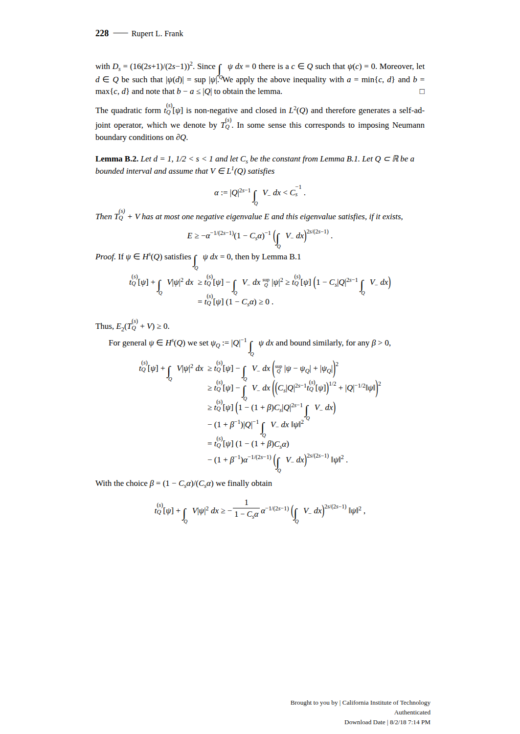228 Rupert L. Frank
with Ds = (16(2s+1)/(2s−1))2. Since ∫Q ψ dx = 0 there is a c ∈ Q such that ψ(c) = 0. Moreover, let d ∈ Q be such that |ψ(d)| = sup |ψ|. We apply the above inequality with a = min{c, d} and b = max{c, d} and note that b − a ≤ |Q| to obtain the lemma.□
The quadratic form t(s) Q[ψ] is non-negative and closed in L2(Q) and therefore generates a self-adjoint operator, which we denote by T(s) Q. In some sense this corresponds to imposing Neumann boundary conditions on ∂Q.
Lemma B.2. Let d = 1, 1/2 < s < 1 and let Cs be the constant from Lemma B.1. Let Q ⊂ ℝ be a bounded interval and assume that V ∈ L1(Q) satisfies
α := |Q|2s−1 ∫Q V− dx < C−1 s .
Then T(s) Q + V has at most one negative eigenvalue E and this eigenvalue satisfies, if it exists,
E ≥ −α−1/(2s−1)(1 − Csα)−1 (∫Q V− dx) 2s/(2s−1) .
Proof. If ψ ∈ Hs(Q) satisfies ∫Q ψ dx = 0, then by Lemma B.1
t(s) Q[ψ] + ∫Q V|ψ|2 dx
≥ t(s) Q[ψ] − ∫Q V− dx sup Q |ψ|2 ≥ t(s) Q[ψ] (1 − Cs|Q|2s−1 ∫Q V− dx)
= t(s) Q[ψ] (1 − Csα) ≥ 0 .
Thus, E2(T(s) Q + V) ≥ 0.
For general ψ ∈ Hs(Q) we set ψQ := |Q|−1 ∫Q ψ dx and bound similarly, for any β > 0,
t(s) Q[ψ] + ∫Q V|ψ|2 dx
≥ t(s) Q[ψ] − ∫Q V− dx (sup Q |ψ − ψQ| + |ψQ|) 2
≥ t(s) Q[ψ] − ∫Q V− dx ((Cs|Q|2s−1t(s) Q[ψ]) 1/2 + |Q|−1/2‖ψ‖) 2
≥ t(s) Q[ψ] (1 − (1 + β)Cs|Q|2s−1 ∫Q V− dx)
− (1 + β−1)|Q|−1 ∫Q V− dx ‖ψ‖2
= t(s) Q[ψ] (1 − (1 + β)Csα)
− (1 + β−1)α−1/(2s−1) (∫Q V− dx) 2s/(2s−1) ‖ψ‖2 .
With the choice β = (1 − Csα)/(Csα) we finally obtain
t(s) Q[ψ] + ∫Q V|ψ|2 dx ≥ −11 − Csα α−1/(2s−1) (∫Q V− dx) 2s/(2s−1) ‖ψ‖2 ,
Brought to you by | California Institute of Technology
Authenticated
Download Date | 8/2/18 7:14 PM